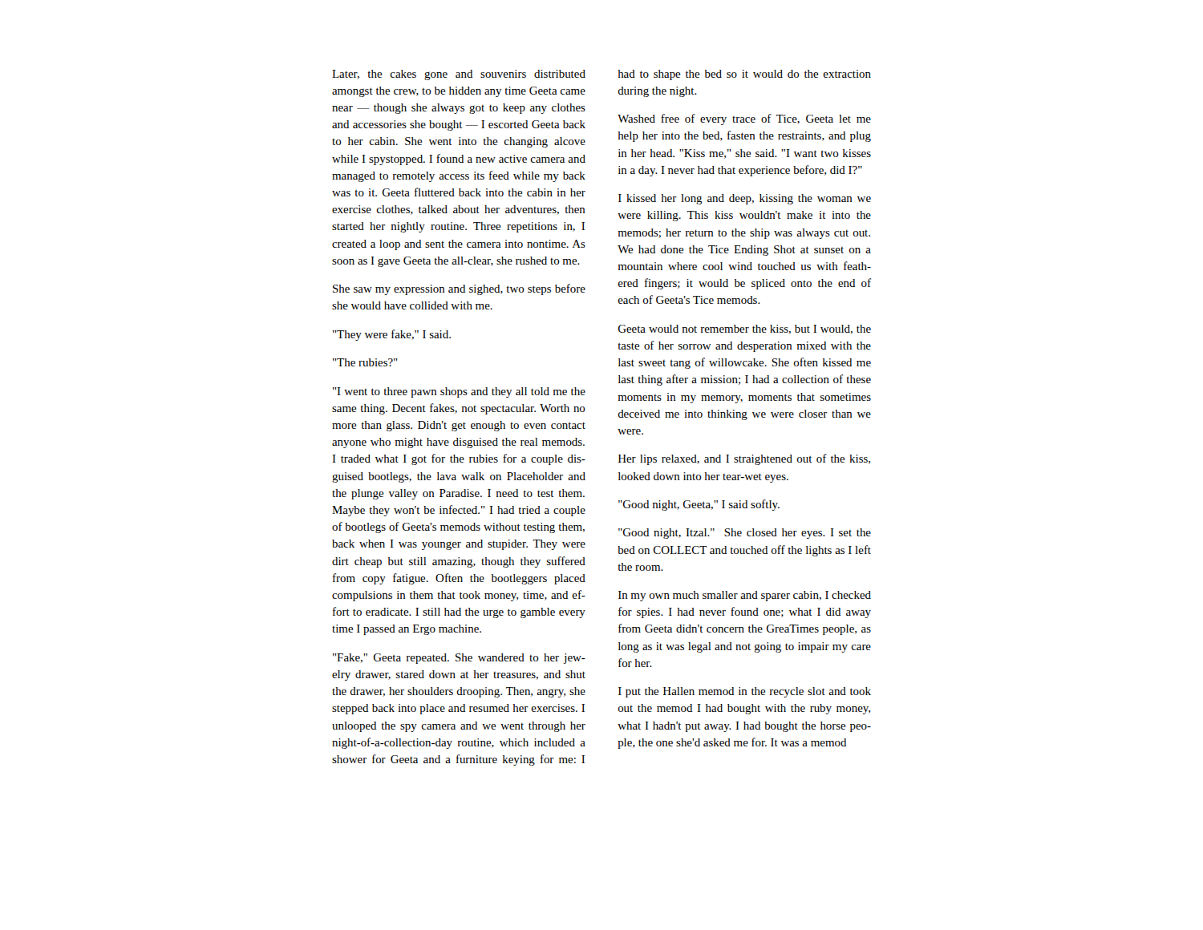Later, the cakes gone and souvenirs distributed amongst the crew, to be hidden any time Geeta came near — though she always got to keep any clothes and accessories she bought — I escorted Geeta back to her cabin. She went into the changing alcove while I spystopped. I found a new active camera and managed to remotely access its feed while my back was to it. Geeta fluttered back into the cabin in her exercise clothes, talked about her adventures, then started her nightly routine. Three repetitions in, I created a loop and sent the camera into nontime. As soon as I gave Geeta the all-clear, she rushed to me.
She saw my expression and sighed, two steps before she would have collided with me.
"They were fake," I said.
"The rubies?"
"I went to three pawn shops and they all told me the same thing. Decent fakes, not spectacular. Worth no more than glass. Didn't get enough to even contact anyone who might have disguised the real memods. I traded what I got for the rubies for a couple disguised bootlegs, the lava walk on Placeholder and the plunge valley on Paradise. I need to test them. Maybe they won't be infected." I had tried a couple of bootlegs of Geeta's memods without testing them, back when I was younger and stupider. They were dirt cheap but still amazing, though they suffered from copy fatigue. Often the bootleggers placed compulsions in them that took money, time, and effort to eradicate. I still had the urge to gamble every time I passed an Ergo machine.
"Fake," Geeta repeated. She wandered to her jewelry drawer, stared down at her treasures, and shut the drawer, her shoulders drooping. Then, angry, she stepped back into place and resumed her exercises. I unlooped the spy camera and we went through her night-of-a-collection-day routine, which included a shower for Geeta and a furniture keying for me: I had to shape the bed so it would do the extraction during the night.
Washed free of every trace of Tice, Geeta let me help her into the bed, fasten the restraints, and plug in her head. "Kiss me," she said. "I want two kisses in a day. I never had that experience before, did I?"
I kissed her long and deep, kissing the woman we were killing. This kiss wouldn't make it into the memods; her return to the ship was always cut out. We had done the Tice Ending Shot at sunset on a mountain where cool wind touched us with feathered fingers; it would be spliced onto the end of each of Geeta's Tice memods.
Geeta would not remember the kiss, but I would, the taste of her sorrow and desperation mixed with the last sweet tang of willowcake. She often kissed me last thing after a mission; I had a collection of these moments in my memory, moments that sometimes deceived me into thinking we were closer than we were.
Her lips relaxed, and I straightened out of the kiss, looked down into her tear-wet eyes.
"Good night, Geeta," I said softly.
"Good night, Itzal." She closed her eyes. I set the bed on COLLECT and touched off the lights as I left the room.
In my own much smaller and sparer cabin, I checked for spies. I had never found one; what I did away from Geeta didn't concern the GreaTimes people, as long as it was legal and not going to impair my care for her.
I put the Hallen memod in the recycle slot and took out the memod I had bought with the ruby money, what I hadn't put away. I had bought the horse people, the one she'd asked me for. It was a memod